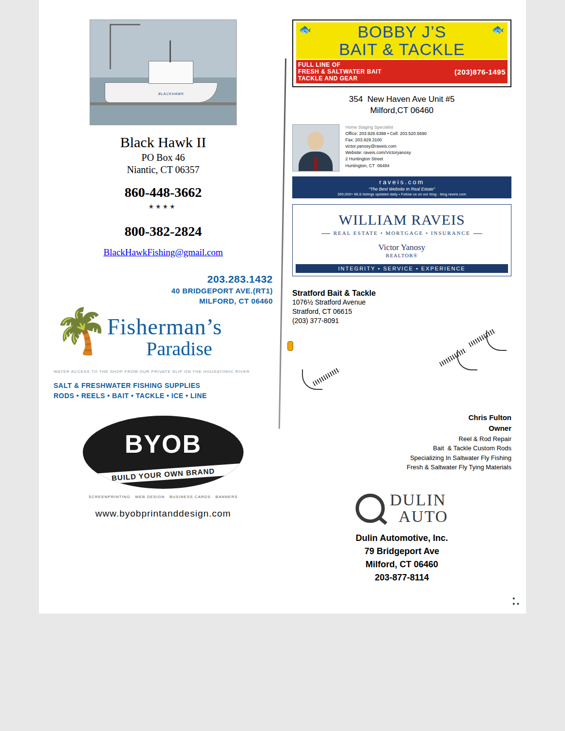BLACKHAWK
Black Hawk II
PO Box 46
Niantic, CT 06357
860-448-3662
****
800-382-2824
BlackHawkFishing@gmail.com
203.283.1432
40 BRIDGEPORT AVE.(RT1)
MILFORD, CT 06460
🌴
Fisherman’s
Paradise
WATER ACCESS TO THE SHOP FROM OUR PRIVATE SLIP ON THE HOUSATONIC RIVER
SALT & FRESHWATER FISHING SUPPLIES
RODS • REELS • BAIT • TACKLE • ICE • LINE
BYOB
BUILD YOUR OWN BRAND
SCREENPRINTING WEB DESIGN BUSINESS CARDS BANNERS
www.byobprintanddesign.com
🐟 BOBBY J’S
BAIT & TACKLE 🐟
FULL LINE OF
FRESH & SALTWATER BAIT
TACKLE AND GEAR (203)876-1495
354 New Haven Ave Unit #5
Milford,CT 06460
Home Staging Specialist
Office: 203.929.6388 • Cell: 203.520.5690
Fax: 203.929.3100
victor.yanosy@raveis.com
Website: raveis.com/Victoryanosy
2 Huntington Street
Huntington, CT 06484
raveis.com
“The Best Website In Real Estate”
300,000+ MLS listings updated daily • Follow us on our blog - blog.raveis.com
WILLIAM RAVEIS
REAL ESTATE • MORTGAGE • INSURANCE
Victor Yanosy
REALTOR®
INTEGRITY • SERVICE • EXPERIENCE
Stratford Bait & Tackle
1076½ Stratford Avenue
Stratford, CT 06615
(203) 377-8091
Chris Fulton
Owner
Reel & Rod Repair
Bait & Tackle Custom Rods
Specializing In Saltwater Fly Fishing
Fresh & Saltwater Fly Tying Materials
DULINAUTO
Dulin Automotive, Inc.
79 Bridgeport Ave
Milford, CT 06460
203-877-8114
•
• •